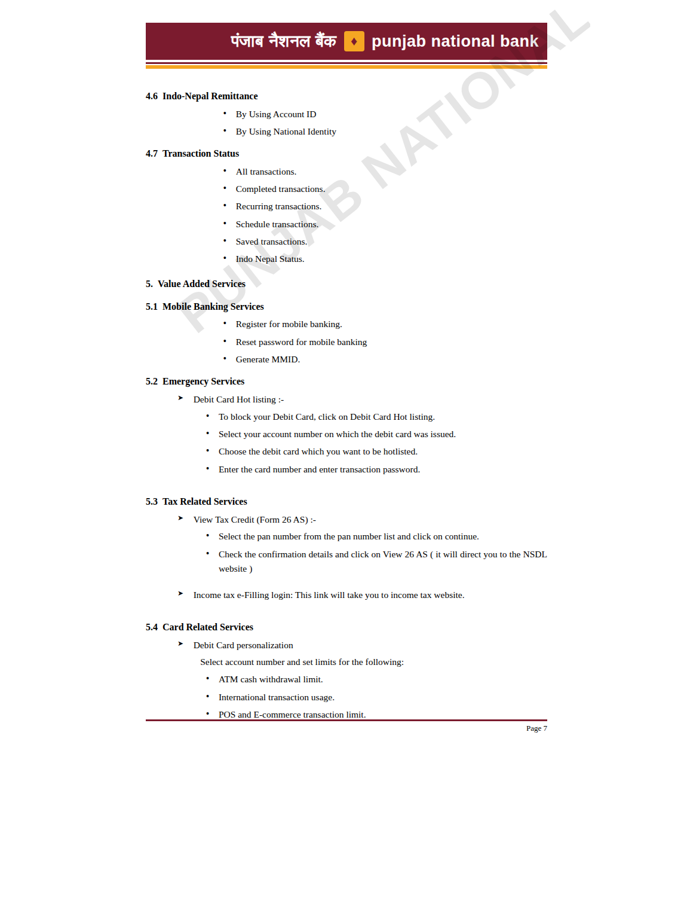पंजाब नैशनल बैंक ♦ punjab national bank
PUNJAB NATIONAL BANK
4.6 Indo-Nepal Remittance
By Using Account ID
By Using National Identity
4.7 Transaction Status
All transactions.
Completed transactions.
Recurring transactions.
Schedule transactions.
Saved transactions.
Indo Nepal Status.
5. Value Added Services
5.1 Mobile Banking Services
Register for mobile banking.
Reset password for mobile banking
Generate MMID.
5.2 Emergency Services
Debit Card Hot listing :-
To block your Debit Card, click on Debit Card Hot listing.
Select your account number on which the debit card was issued.
Choose the debit card which you want to be hotlisted.
Enter the card number and enter transaction password.
5.3 Tax Related Services
View Tax Credit (Form 26 AS) :-
Select the pan number from the pan number list and click on continue.
Check the confirmation details and click on View 26 AS ( it will direct you to the NSDL website )
Income tax e-Filling login: This link will take you to income tax website.
5.4 Card Related Services
Debit Card personalization
Select account number and set limits for the following:
ATM cash withdrawal limit.
International transaction usage.
POS and E-commerce transaction limit.
Page 7